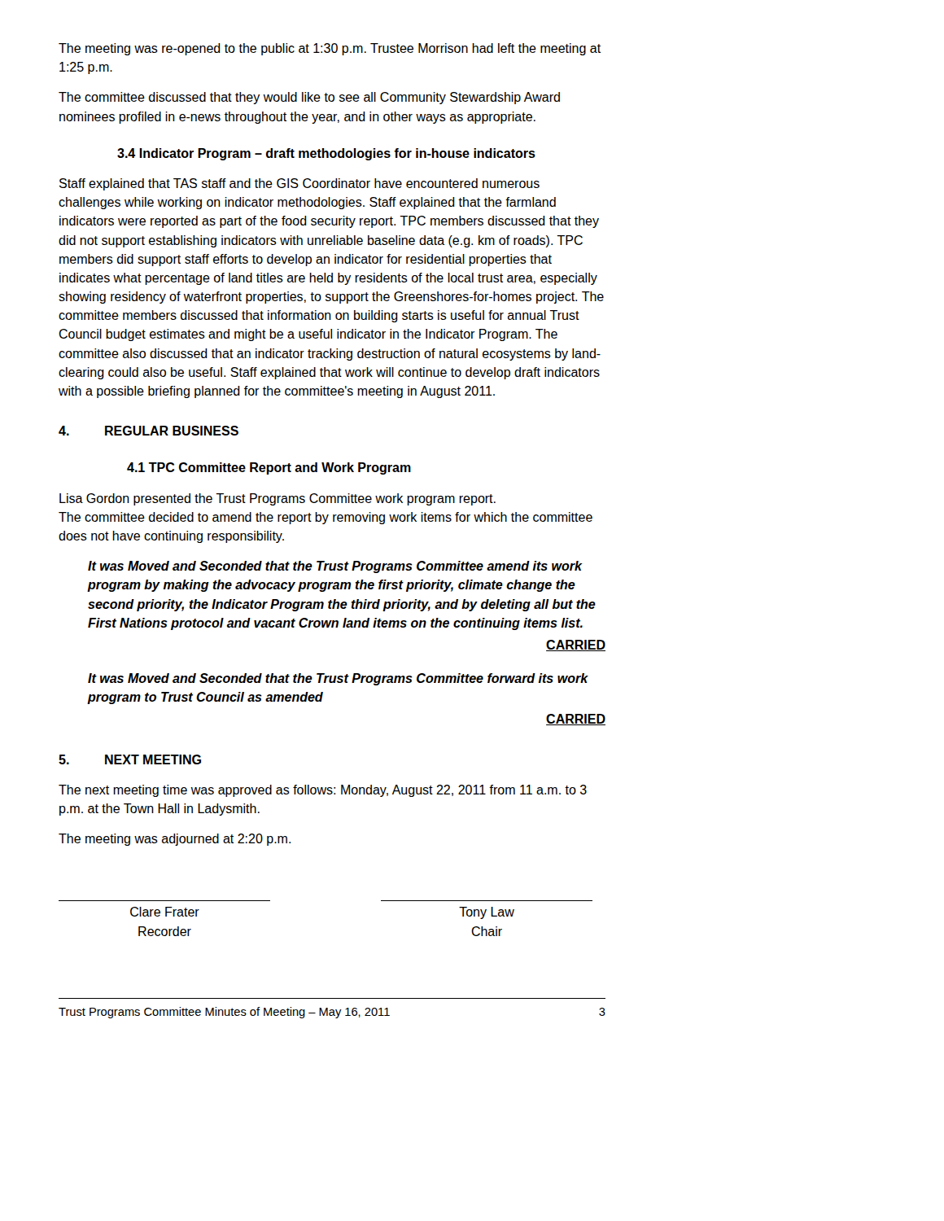The meeting was re-opened to the public at 1:30 p.m. Trustee Morrison had left the meeting at 1:25 p.m.
The committee discussed that they would like to see all Community Stewardship Award nominees profiled in e-news throughout the year, and in other ways as appropriate.
3.4 Indicator Program – draft methodologies for in-house indicators
Staff explained that TAS staff and the GIS Coordinator have encountered numerous challenges while working on indicator methodologies. Staff explained that the farmland indicators were reported as part of the food security report. TPC members discussed that they did not support establishing indicators with unreliable baseline data (e.g. km of roads). TPC members did support staff efforts to develop an indicator for residential properties that indicates what percentage of land titles are held by residents of the local trust area, especially showing residency of waterfront properties, to support the Greenshores-for-homes project. The committee members discussed that information on building starts is useful for annual Trust Council budget estimates and might be a useful indicator in the Indicator Program. The committee also discussed that an indicator tracking destruction of natural ecosystems by land-clearing could also be useful. Staff explained that work will continue to develop draft indicators with a possible briefing planned for the committee's meeting in August 2011.
4. REGULAR BUSINESS
4.1 TPC Committee Report and Work Program
Lisa Gordon presented the Trust Programs Committee work program report.
The committee decided to amend the report by removing work items for which the committee does not have continuing responsibility.
It was Moved and Seconded that the Trust Programs Committee amend its work program by making the advocacy program the first priority, climate change the second priority, the Indicator Program the third priority, and by deleting all but the First Nations protocol and vacant Crown land items on the continuing items list.
CARRIED
It was Moved and Seconded that the Trust Programs Committee forward its work program to Trust Council as amended
CARRIED
5. NEXT MEETING
The next meeting time was approved as follows: Monday, August 22, 2011 from 11 a.m. to 3 p.m. at the Town Hall in Ladysmith.
The meeting was adjourned at 2:20 p.m.
| Clare Frater Recorder | Tony Law Chair |
Trust Programs Committee Minutes of Meeting – May 16, 2011 3